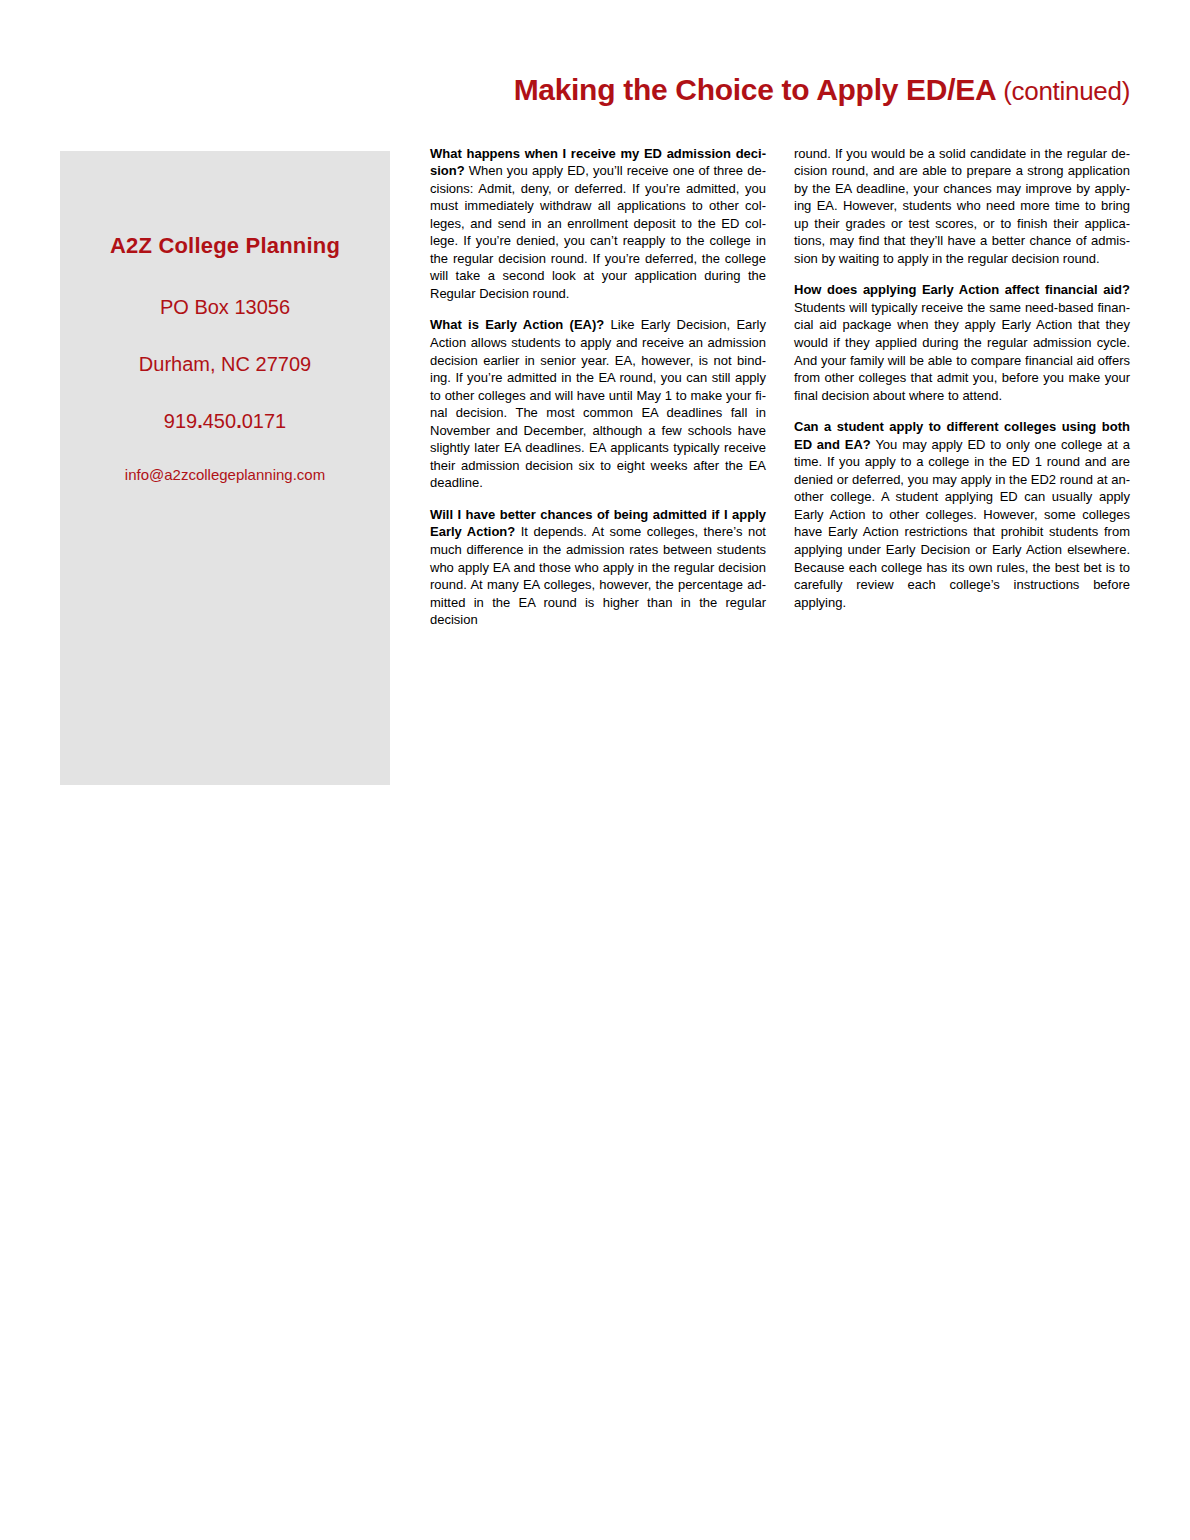Making the Choice to Apply ED/EA (continued)
A2Z College Planning
PO Box 13056
Durham, NC 27709
919. 450. 0171
info@a2zcollegeplanning.com
What happens when I receive my ED admission decision? When you apply ED, you’ll receive one of three decisions: Admit, deny, or deferred. If you’re admitted, you must immediately withdraw all applications to other colleges, and send in an enrollment deposit to the ED college. If you’re denied, you can’t reapply to the college in the regular decision round. If you’re deferred, the college will take a second look at your application during the Regular Decision round.
What is Early Action (EA)? Like Early Decision, Early Action allows students to apply and receive an admission decision earlier in senior year. EA, however, is not binding. If you’re admitted in the EA round, you can still apply to other colleges and will have until May 1 to make your final decision. The most common EA deadlines fall in November and December, although a few schools have slightly later EA deadlines. EA applicants typically receive their admission decision six to eight weeks after the EA deadline.
Will I have better chances of being admitted if I apply Early Action? It depends. At some colleges, there’s not much difference in the admission rates between students who apply EA and those who apply in the regular decision round. At many EA colleges, however, the percentage admitted in the EA round is higher than in the regular decision
round. If you would be a solid candidate in the regular decision round, and are able to prepare a strong application by the EA deadline, your chances may improve by applying EA. However, students who need more time to bring up their grades or test scores, or to finish their applications, may find that they’ll have a better chance of admission by waiting to apply in the regular decision round.
How does applying Early Action affect financial aid? Students will typically receive the same need-based financial aid package when they apply Early Action that they would if they applied during the regular admission cycle. And your family will be able to compare financial aid offers from other colleges that admit you, before you make your final decision about where to attend.
Can a student apply to different colleges using both ED and EA? You may apply ED to only one college at a time. If you apply to a college in the ED 1 round and are denied or deferred, you may apply in the ED2 round at another college. A student applying ED can usually apply Early Action to other colleges. However, some colleges have Early Action restrictions that prohibit students from applying under Early Decision or Early Action elsewhere. Because each college has its own rules, the best bet is to carefully review each college’s instructions before applying.